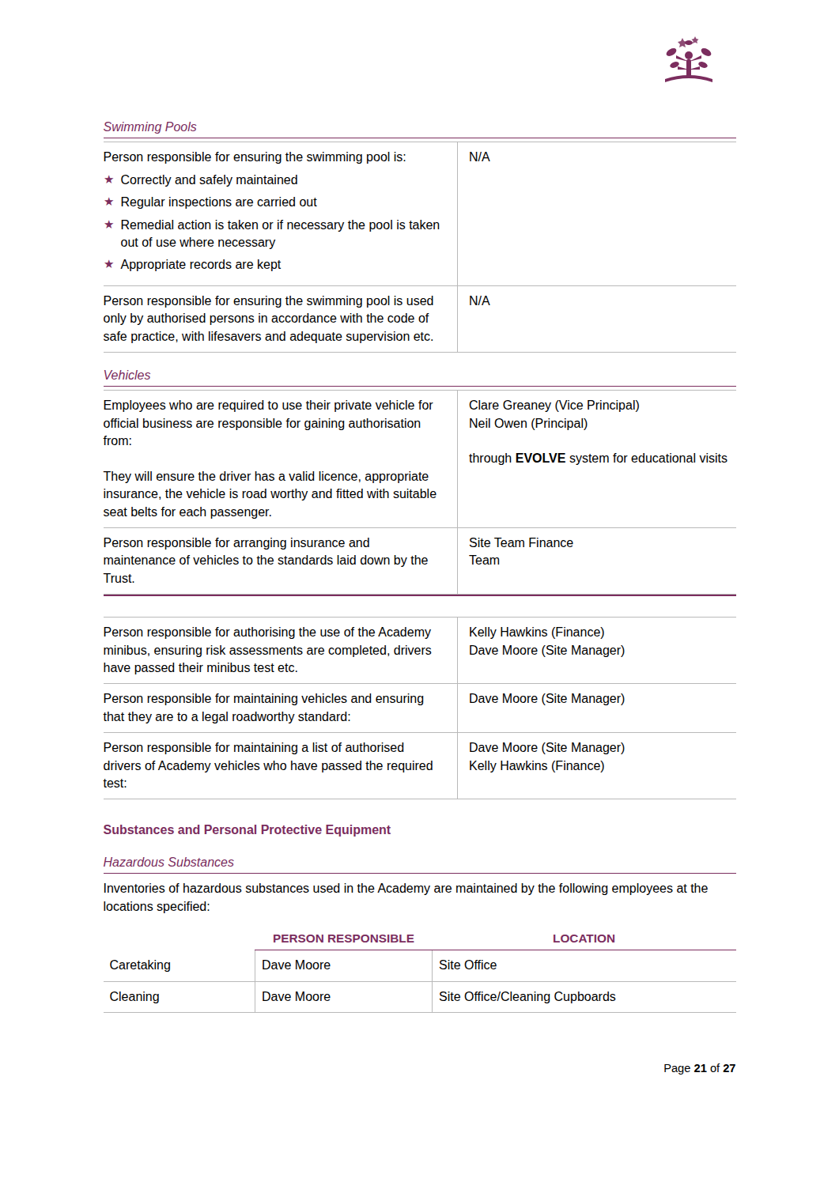Swimming Pools
| Person responsible for ensuring the swimming pool is: Correctly and safely maintained Regular inspections are carried out Remedial action is taken or if necessary the pool is taken out of use where necessary Appropriate records are kept | N/A |
| Person responsible for ensuring the swimming pool is used only by authorised persons in accordance with the code of safe practice, with lifesavers and adequate supervision etc. | N/A |
Vehicles
| Employees who are required to use their private vehicle for official business are responsible for gaining authorisation from: They will ensure the driver has a valid licence, appropriate insurance, the vehicle is road worthy and fitted with suitable seat belts for each passenger. | Clare Greaney (Vice Principal) Neil Owen (Principal) through EVOLVE system for educational visits |
| Person responsible for arranging insurance and maintenance of vehicles to the standards laid down by the Trust. | Site Team Finance Team |
| Person responsible for authorising the use of the Academy minibus, ensuring risk assessments are completed, drivers have passed their minibus test etc. | Kelly Hawkins (Finance) Dave Moore (Site Manager) |
| Person responsible for maintaining vehicles and ensuring that they are to a legal roadworthy standard: | Dave Moore (Site Manager) |
| Person responsible for maintaining a list of authorised drivers of Academy vehicles who have passed the required test: | Dave Moore (Site Manager) Kelly Hawkins (Finance) |
Substances and Personal Protective Equipment
Hazardous Substances
Inventories of hazardous substances used in the Academy are maintained by the following employees at the locations specified:
| | PERSON RESPONSIBLE | LOCATION |
| --- | --- | --- |
| Caretaking | Dave Moore | Site Office |
| Cleaning | Dave Moore | Site Office/Cleaning Cupboards |
Page 21 of 27